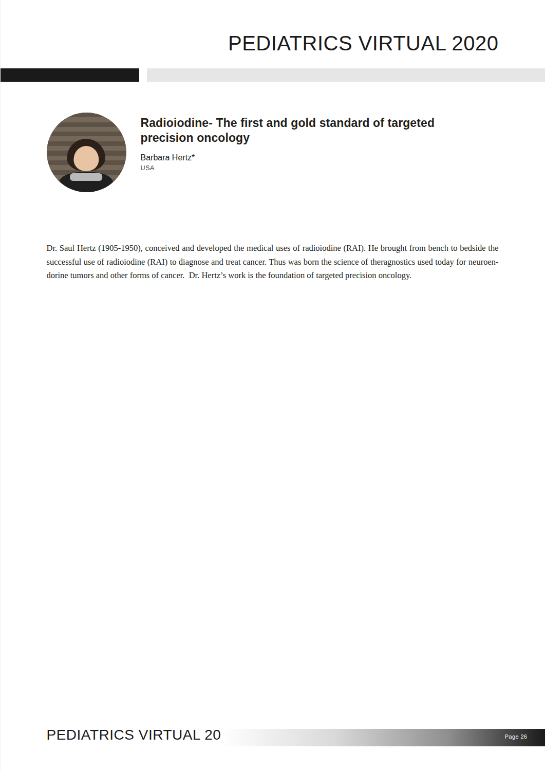PEDIATRICS VIRTUAL 2020
Radioiodine- The first and gold standard of targeted precision oncology
Barbara Hertz*
USA
Dr. Saul Hertz (1905-1950), conceived and developed the medical uses of radioiodine (RAI). He brought from bench to bedside the successful use of radioiodine (RAI) to diagnose and treat cancer. Thus was born the science of theragnostics used today for neuroendorine tumors and other forms of cancer. Dr. Hertz’s work is the foundation of targeted precision oncology.
PEDIATRICS VIRTUAL 2020
Page 26